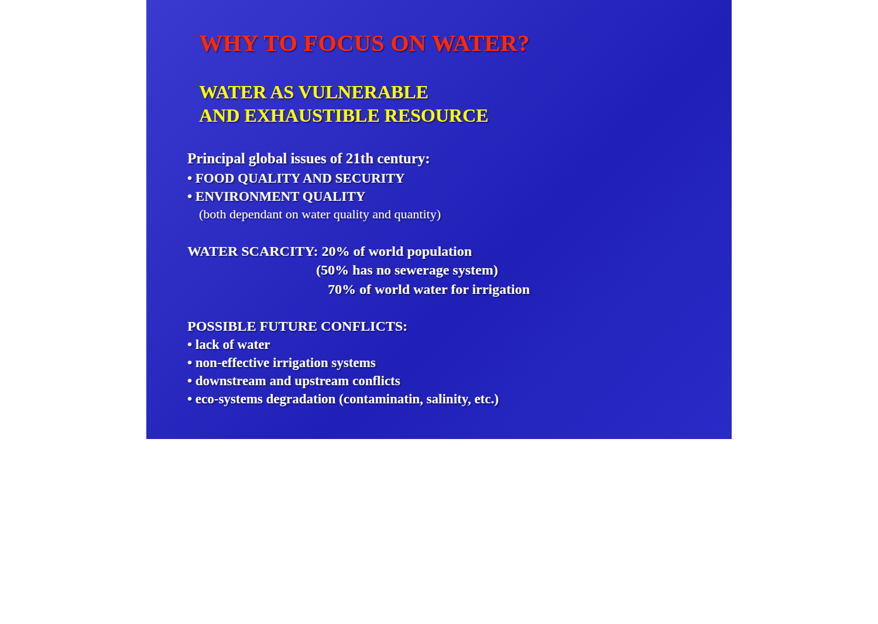WHY TO FOCUS ON WATER?
WATER AS VULNERABLE
AND EXHAUSTIBLE RESOURCE
Principal global issues of 21th century:
FOOD QUALITY AND SECURITY
ENVIRONMENT QUALITY
(both dependant on water quality and quantity)
WATER SCARCITY: 20% of world population
(50% has no sewerage system)
70% of world water for irrigation
POSSIBLE FUTURE CONFLICTS:
lack of water
non-effective irrigation systems
downstream and upstream conflicts
eco-systems degradation (contaminatin, salinity, etc.)